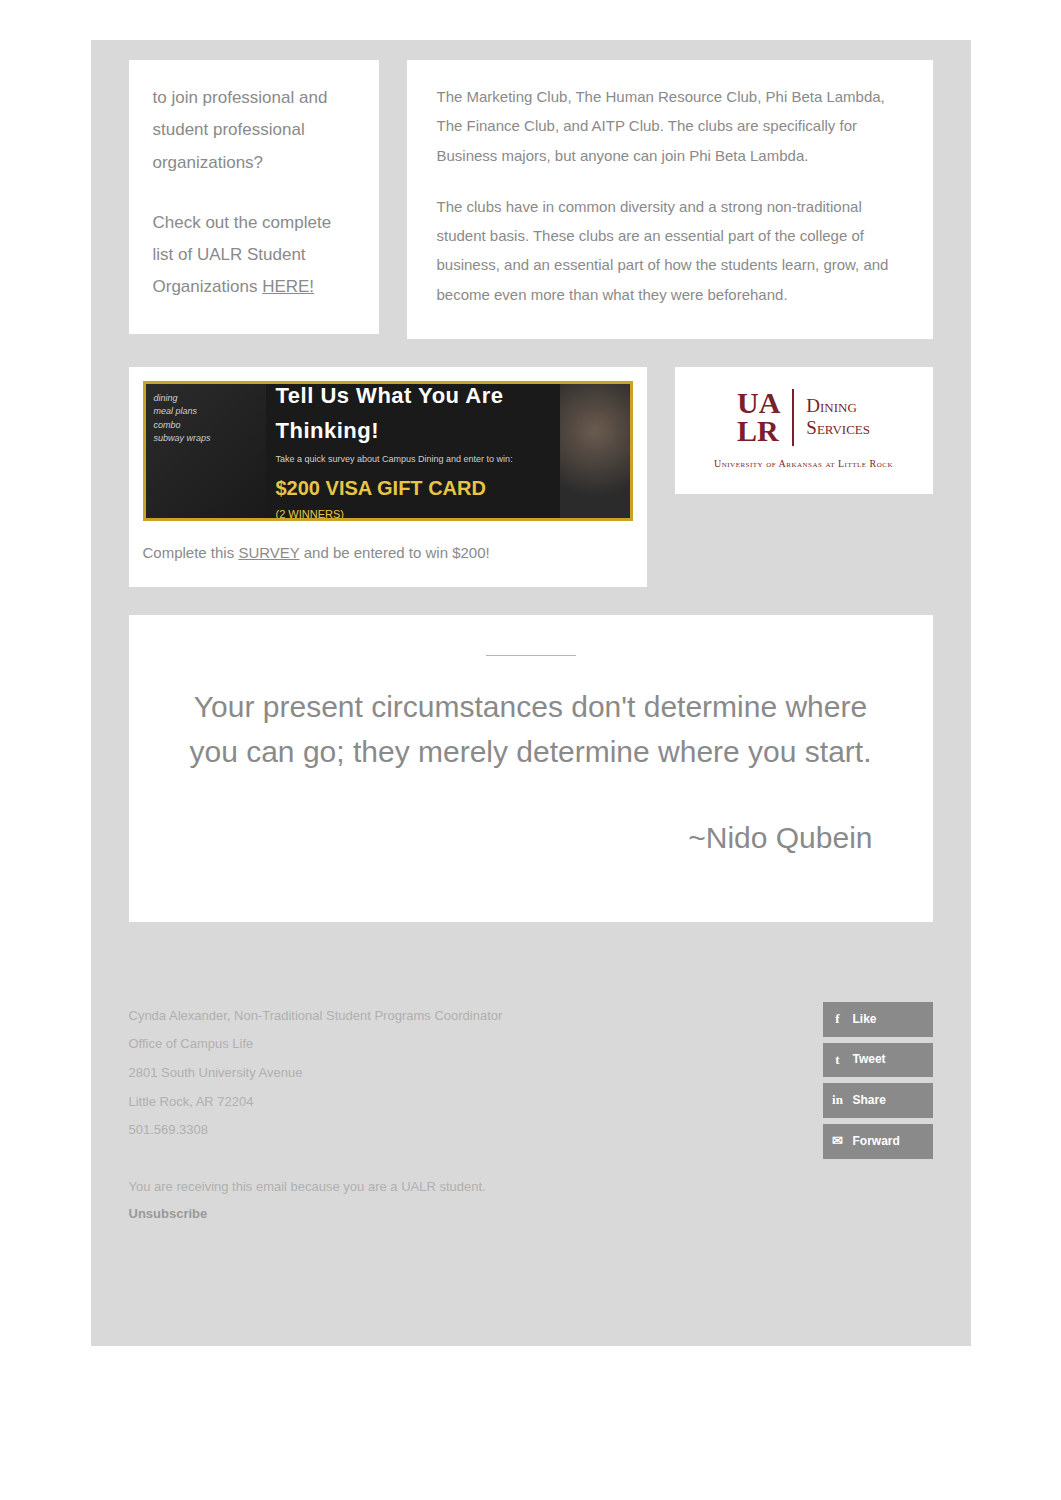to join professional and student professional organizations?
Check out the complete list of UALR Student Organizations HERE!
The Marketing Club, The Human Resource Club, Phi Beta Lambda, The Finance Club, and AITP Club. The clubs are specifically for Business majors, but anyone can join Phi Beta Lambda.
The clubs have in common diversity and a strong non-traditional student basis. These clubs are an essential part of the college of business, and an essential part of how the students learn, grow, and become even more than what they were beforehand.
dining
meal plans
combo
subway wraps
Tell Us What You Are Thinking!
Take a quick survey about Campus Dining and enter to win:
$200 VISA GIFT CARD
(2 WINNERS)
Complete this SURVEY and be entered to win $200!
UA
LR
Dining
Services
University of Arkansas at Little Rock
Your present circumstances don't determine where you can go; they merely determine where you start.
~Nido Qubein
Cynda Alexander, Non-Traditional Student Programs Coordinator
Office of Campus Life
2801 South University Avenue
Little Rock, AR 72204
501.569.3308
You are receiving this email because you are a UALR student.
Unsubscribe
f Like t Tweet in Share ✉ Forward